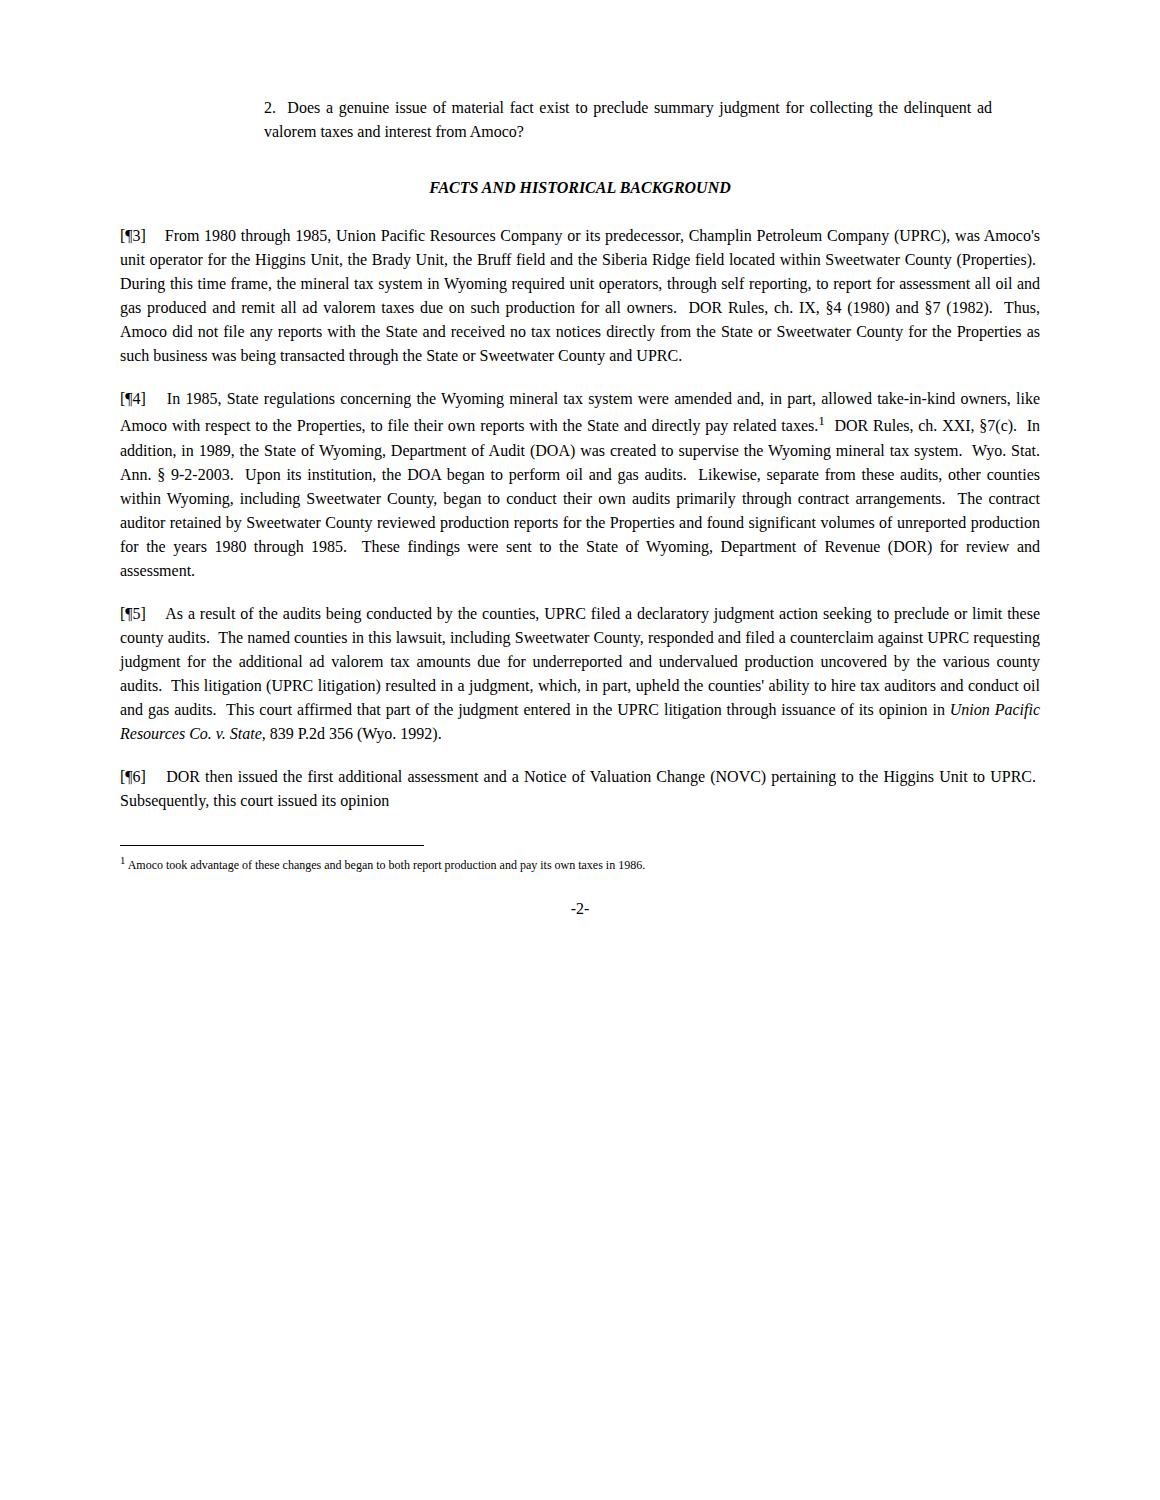2. Does a genuine issue of material fact exist to preclude summary judgment for collecting the delinquent ad valorem taxes and interest from Amoco?
FACTS AND HISTORICAL BACKGROUND
[¶3] From 1980 through 1985, Union Pacific Resources Company or its predecessor, Champlin Petroleum Company (UPRC), was Amoco's unit operator for the Higgins Unit, the Brady Unit, the Bruff field and the Siberia Ridge field located within Sweetwater County (Properties). During this time frame, the mineral tax system in Wyoming required unit operators, through self reporting, to report for assessment all oil and gas produced and remit all ad valorem taxes due on such production for all owners. DOR Rules, ch. IX, §4 (1980) and §7 (1982). Thus, Amoco did not file any reports with the State and received no tax notices directly from the State or Sweetwater County for the Properties as such business was being transacted through the State or Sweetwater County and UPRC.
[¶4] In 1985, State regulations concerning the Wyoming mineral tax system were amended and, in part, allowed take-in-kind owners, like Amoco with respect to the Properties, to file their own reports with the State and directly pay related taxes.1 DOR Rules, ch. XXI, §7(c). In addition, in 1989, the State of Wyoming, Department of Audit (DOA) was created to supervise the Wyoming mineral tax system. Wyo. Stat. Ann. § 9-2-2003. Upon its institution, the DOA began to perform oil and gas audits. Likewise, separate from these audits, other counties within Wyoming, including Sweetwater County, began to conduct their own audits primarily through contract arrangements. The contract auditor retained by Sweetwater County reviewed production reports for the Properties and found significant volumes of unreported production for the years 1980 through 1985. These findings were sent to the State of Wyoming, Department of Revenue (DOR) for review and assessment.
[¶5] As a result of the audits being conducted by the counties, UPRC filed a declaratory judgment action seeking to preclude or limit these county audits. The named counties in this lawsuit, including Sweetwater County, responded and filed a counterclaim against UPRC requesting judgment for the additional ad valorem tax amounts due for underreported and undervalued production uncovered by the various county audits. This litigation (UPRC litigation) resulted in a judgment, which, in part, upheld the counties' ability to hire tax auditors and conduct oil and gas audits. This court affirmed that part of the judgment entered in the UPRC litigation through issuance of its opinion in Union Pacific Resources Co. v. State, 839 P.2d 356 (Wyo. 1992).
[¶6] DOR then issued the first additional assessment and a Notice of Valuation Change (NOVC) pertaining to the Higgins Unit to UPRC. Subsequently, this court issued its opinion
1 Amoco took advantage of these changes and began to both report production and pay its own taxes in 1986.
-2-